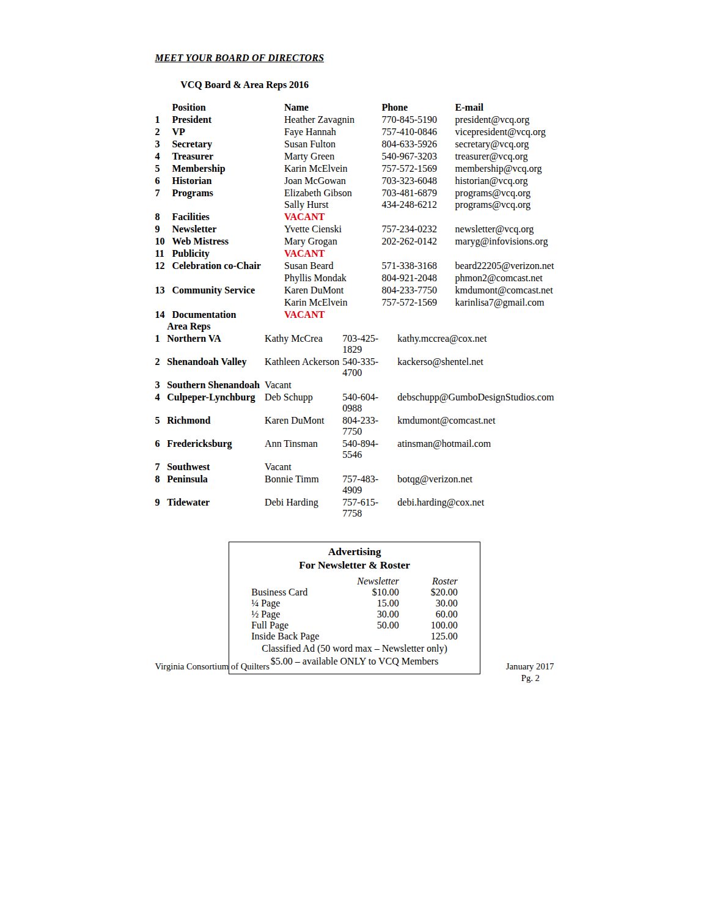MEET YOUR BOARD OF DIRECTORS
VCQ Board & Area Reps 2016
| | Position | Name | Phone | E-mail |
| --- | --- | --- | --- | --- |
| 1 | President | Heather Zavagnin | 770-845-5190 | president@vcq.org |
| 2 | VP | Faye Hannah | 757-410-0846 | vicepresident@vcq.org |
| 3 | Secretary | Susan Fulton | 804-633-5926 | secretary@vcq.org |
| 4 | Treasurer | Marty Green | 540-967-3203 | treasurer@vcq.org |
| 5 | Membership | Karin McElvein | 757-572-1569 | membership@vcq.org |
| 6 | Historian | Joan McGowan | 703-323-6048 | historian@vcq.org |
| 7 | Programs | Elizabeth Gibson | 703-481-6879 | programs@vcq.org |
| | | Sally Hurst | 434-248-6212 | programs@vcq.org |
| 8 | Facilities | VACANT | | |
| 9 | Newsletter | Yvette Cienski | 757-234-0232 | newsletter@vcq.org |
| 10 | Web Mistress | Mary Grogan | 202-262-0142 | maryg@infovisions.org |
| 11 | Publicity | VACANT | | |
| 12 | Celebration co-Chair | Susan Beard | 571-338-3168 | beard22205@verizon.net |
| | | Phyllis Mondak | 804-921-2048 | phmon2@comcast.net |
| 13 | Community Service | Karen DuMont | 804-233-7750 | kmdumont@comcast.net |
| | | Karin McElvein | 757-572-1569 | karinlisa7@gmail.com |
| 14 | Documentation | VACANT | | |
| | Area Reps |
| 1 | Northern VA | Kathy McCrea | 703-425-1829 | kathy.mccrea@cox.net |
| 2 | Shenandoah Valley | Kathleen Ackerson | 540-335-4700 | kackerso@shentel.net |
| 3 | Southern Shenandoah | Vacant | | |
| 4 | Culpeper-Lynchburg | Deb Schupp | 540-604-0988 | debschupp@GumboDesignStudios.com |
| 5 | Richmond | Karen DuMont | 804-233-7750 | kmdumont@comcast.net |
| 6 | Fredericksburg | Ann Tinsman | 540-894-5546 | atinsman@hotmail.com |
| 7 | Southwest | Vacant | | |
| 8 | Peninsula | Bonnie Timm | 757-483-4909 | botqg@verizon.net |
| 9 | Tidewater | Debi Harding | 757-615-7758 | debi.harding@cox.net |
Advertising
For Newsletter & Roster
| | Newsletter | Roster |
| --- | --- | --- |
| Business Card | $10.00 | $20.00 |
| ¼ Page | 15.00 | 30.00 |
| ½ Page | 30.00 | 60.00 |
| Full Page | 50.00 | 100.00 |
| Inside Back Page | | 125.00 |
Classified Ad (50 word max – Newsletter only)
$5.00 – available ONLY to VCQ Members
Virginia Consortium of Quilters
January 2017
Pg. 2